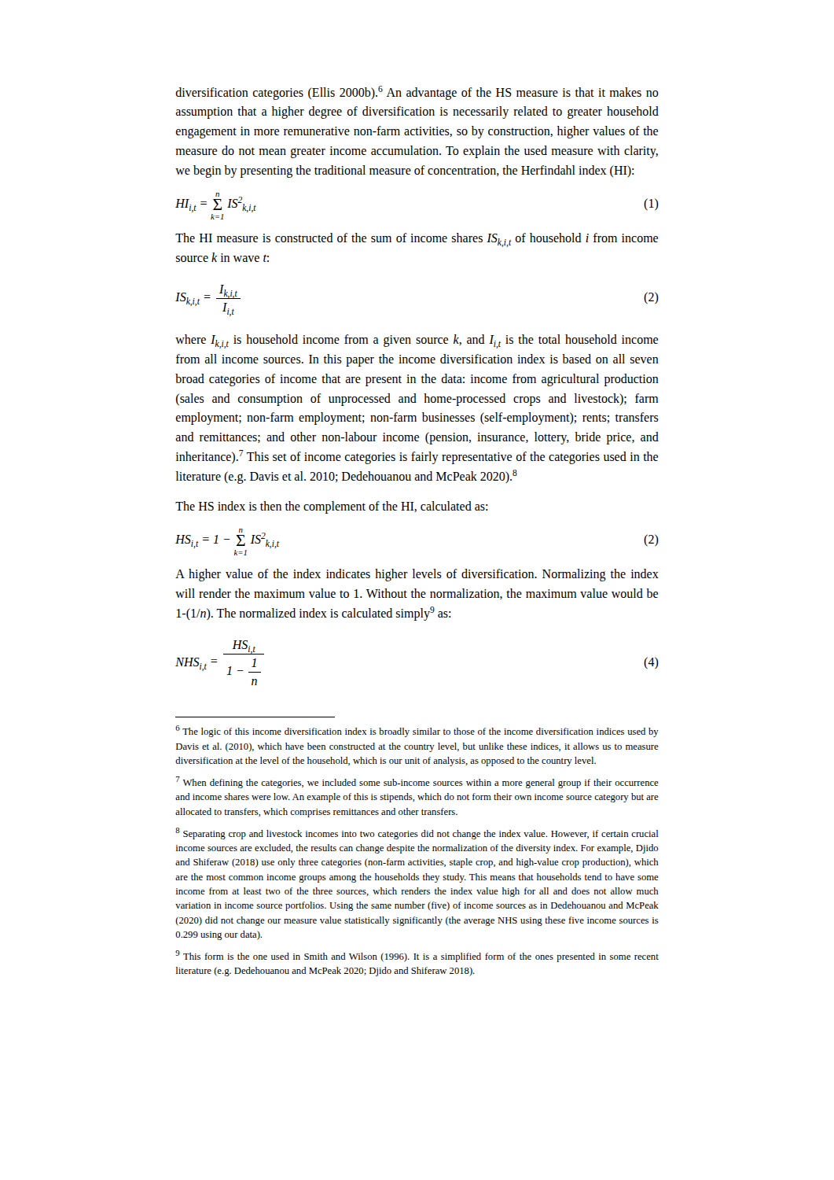diversification categories (Ellis 2000b).6 An advantage of the HS measure is that it makes no assumption that a higher degree of diversification is necessarily related to greater household engagement in more remunerative non-farm activities, so by construction, higher values of the measure do not mean greater income accumulation. To explain the used measure with clarity, we begin by presenting the traditional measure of concentration, the Herfindahl index (HI):
HIi,t = Σnk=1 IS2k,i,t (1)
The HI measure is constructed of the sum of income shares ISk,i,t of household i from income source k in wave t:
ISk,i,t = Ik,i,t Ii,t (2)
where Ik,i,t is household income from a given source k, and Ii,t is the total household income from all income sources. In this paper the income diversification index is based on all seven broad categories of income that are present in the data: income from agricultural production (sales and consumption of unprocessed and home-processed crops and livestock); farm employment; non-farm employment; non-farm businesses (self-employment); rents; transfers and remittances; and other non-labour income (pension, insurance, lottery, bride price, and inheritance).7 This set of income categories is fairly representative of the categories used in the literature (e.g. Davis et al. 2010; Dedehouanou and McPeak 2020).8
The HS index is then the complement of the HI, calculated as:
HSi,t = 1 − Σnk=1 IS2k,i,t (2)
A higher value of the index indicates higher levels of diversification. Normalizing the index will render the maximum value to 1. Without the normalization, the maximum value would be 1-(1/n). The normalized index is calculated simply9 as:
NHSi,t = HSi,t 1 − 1 n (4)
6 The logic of this income diversification index is broadly similar to those of the income diversification indices used by Davis et al. (2010), which have been constructed at the country level, but unlike these indices, it allows us to measure diversification at the level of the household, which is our unit of analysis, as opposed to the country level.
7 When defining the categories, we included some sub-income sources within a more general group if their occurrence and income shares were low. An example of this is stipends, which do not form their own income source category but are allocated to transfers, which comprises remittances and other transfers.
8 Separating crop and livestock incomes into two categories did not change the index value. However, if certain crucial income sources are excluded, the results can change despite the normalization of the diversity index. For example, Djido and Shiferaw (2018) use only three categories (non-farm activities, staple crop, and high-value crop production), which are the most common income groups among the households they study. This means that households tend to have some income from at least two of the three sources, which renders the index value high for all and does not allow much variation in income source portfolios. Using the same number (five) of income sources as in Dedehouanou and McPeak (2020) did not change our measure value statistically significantly (the average NHS using these five income sources is 0.299 using our data).
9 This form is the one used in Smith and Wilson (1996). It is a simplified form of the ones presented in some recent literature (e.g. Dedehouanou and McPeak 2020; Djido and Shiferaw 2018).